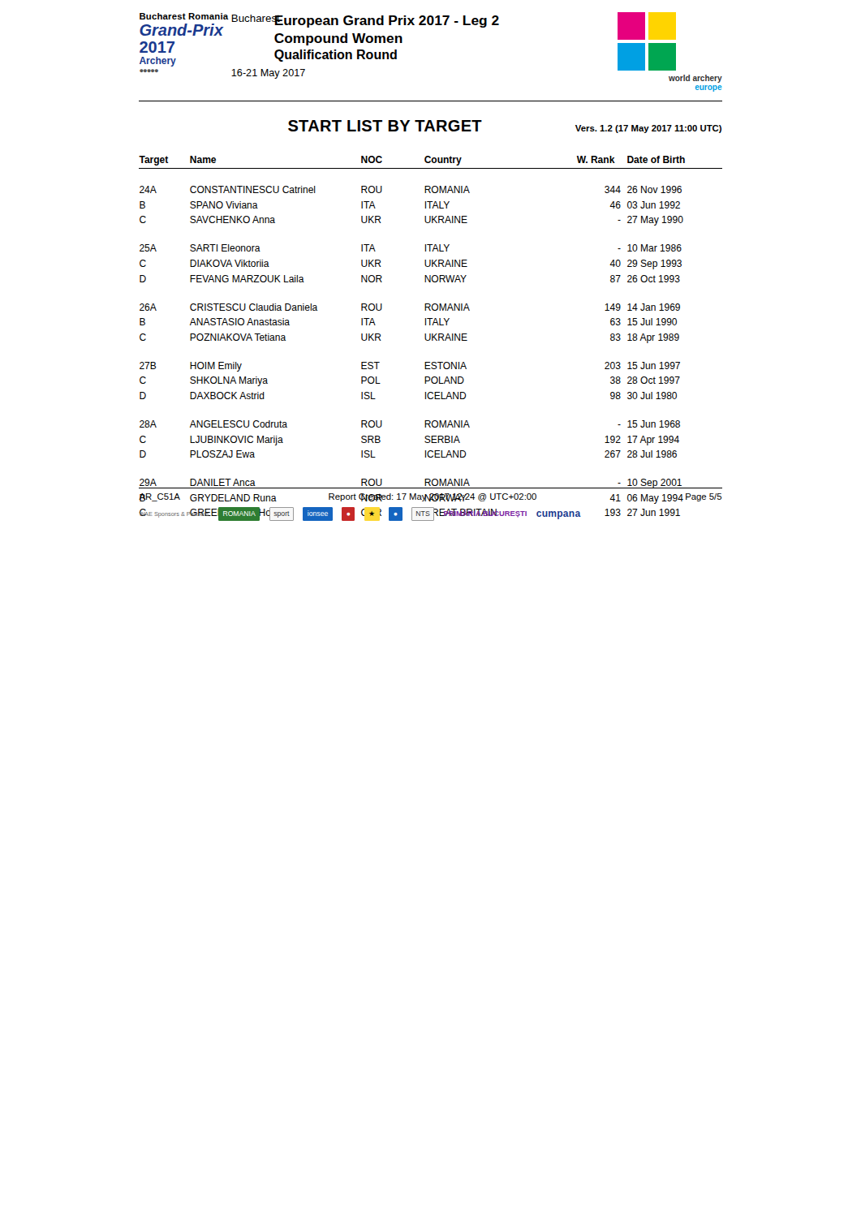Bucharest Romania
Grand-Prix
2017
Archery
●●●●●
Bucharest
16-21 May 2017
European Grand Prix 2017 - Leg 2
Compound Women
Qualification Round
world archery europe
START LIST BY TARGET
Vers. 1.2 (17 May 2017 11:00 UTC)
| Target | Name | NOC | Country | W. Rank | Date of Birth |
| --- | --- | --- | --- | --- | --- |
| 24A | CONSTANTINESCU Catrinel | ROU | ROMANIA | 344 | 26 Nov 1996 |
| B | SPANO Viviana | ITA | ITALY | 46 | 03 Jun 1992 |
| C | SAVCHENKO Anna | UKR | UKRAINE | - | 27 May 1990 |
| 25A | SARTI Eleonora | ITA | ITALY | - | 10 Mar 1986 |
| C | DIAKOVA Viktoriia | UKR | UKRAINE | 40 | 29 Sep 1993 |
| D | FEVANG MARZOUK Laila | NOR | NORWAY | 87 | 26 Oct 1993 |
| 26A | CRISTESCU Claudia Daniela | ROU | ROMANIA | 149 | 14 Jan 1969 |
| B | ANASTASIO Anastasia | ITA | ITALY | 63 | 15 Jul 1990 |
| C | POZNIAKOVA Tetiana | UKR | UKRAINE | 83 | 18 Apr 1989 |
| 27B | HOIM Emily | EST | ESTONIA | 203 | 15 Jun 1997 |
| C | SHKOLNA Mariya | POL | POLAND | 38 | 28 Oct 1997 |
| D | DAXBOCK Astrid | ISL | ICELAND | 98 | 30 Jul 1980 |
| 28A | ANGELESCU Codruta | ROU | ROMANIA | - | 15 Jun 1968 |
| C | LJUBINKOVIC Marija | SRB | SERBIA | 192 | 17 Apr 1994 |
| D | PLOSZAJ Ewa | ISL | ICELAND | 267 | 28 Jul 1986 |
| 29A | DANILET Anca | ROU | ROMANIA | - | 10 Sep 2001 |
| B | GRYDELAND Runa | NOR | NORWAY | 41 | 06 May 1994 |
| C | GREENWOOD Hope | GBR | GREAT BRITAIN | 193 | 27 Jun 1991 |
AR_C51A
Report Created: 17 May 2017 12:24 @ UTC+02:00
Page 5/5
WAE Sponsors & Partners ROMANIA sport ionsee ● ★ ● NTS PRIMĂRIA BUCUREȘTI cumpana